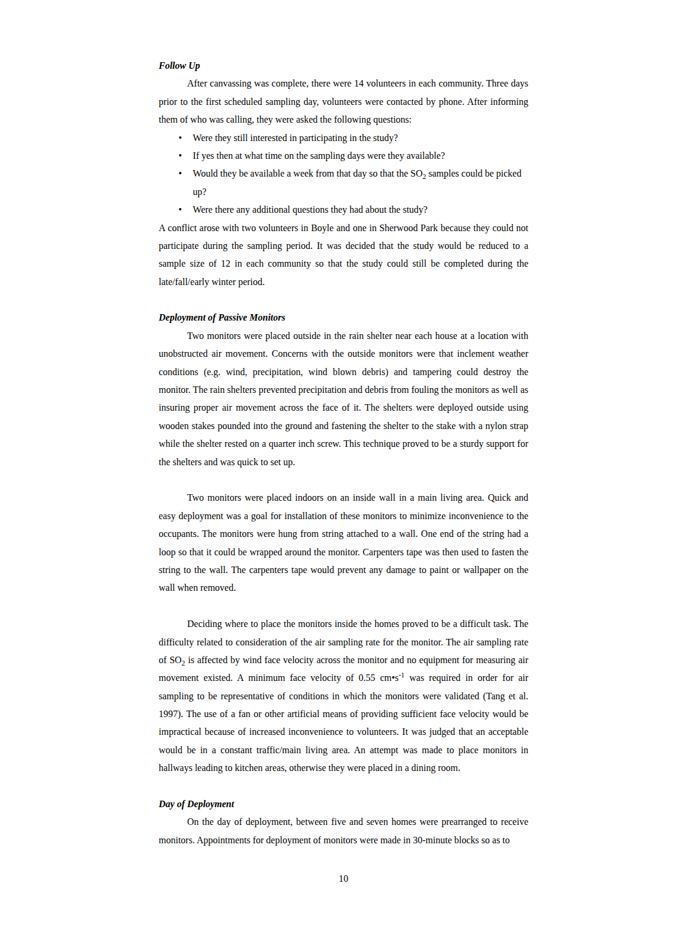Follow Up
After canvassing was complete, there were 14 volunteers in each community. Three days prior to the first scheduled sampling day, volunteers were contacted by phone. After informing them of who was calling, they were asked the following questions:
Were they still interested in participating in the study?
If yes then at what time on the sampling days were they available?
Would they be available a week from that day so that the SO2 samples could be picked up?
Were there any additional questions they had about the study?
A conflict arose with two volunteers in Boyle and one in Sherwood Park because they could not participate during the sampling period. It was decided that the study would be reduced to a sample size of 12 in each community so that the study could still be completed during the late/fall/early winter period.
Deployment of Passive Monitors
Two monitors were placed outside in the rain shelter near each house at a location with unobstructed air movement. Concerns with the outside monitors were that inclement weather conditions (e.g. wind, precipitation, wind blown debris) and tampering could destroy the monitor. The rain shelters prevented precipitation and debris from fouling the monitors as well as insuring proper air movement across the face of it. The shelters were deployed outside using wooden stakes pounded into the ground and fastening the shelter to the stake with a nylon strap while the shelter rested on a quarter inch screw. This technique proved to be a sturdy support for the shelters and was quick to set up.
Two monitors were placed indoors on an inside wall in a main living area. Quick and easy deployment was a goal for installation of these monitors to minimize inconvenience to the occupants. The monitors were hung from string attached to a wall. One end of the string had a loop so that it could be wrapped around the monitor. Carpenters tape was then used to fasten the string to the wall. The carpenters tape would prevent any damage to paint or wallpaper on the wall when removed.
Deciding where to place the monitors inside the homes proved to be a difficult task. The difficulty related to consideration of the air sampling rate for the monitor. The air sampling rate of SO2 is affected by wind face velocity across the monitor and no equipment for measuring air movement existed. A minimum face velocity of 0.55 cm•s-1 was required in order for air sampling to be representative of conditions in which the monitors were validated (Tang et al. 1997). The use of a fan or other artificial means of providing sufficient face velocity would be impractical because of increased inconvenience to volunteers. It was judged that an acceptable would be in a constant traffic/main living area. An attempt was made to place monitors in hallways leading to kitchen areas, otherwise they were placed in a dining room.
Day of Deployment
On the day of deployment, between five and seven homes were prearranged to receive monitors. Appointments for deployment of monitors were made in 30-minute blocks so as to
10